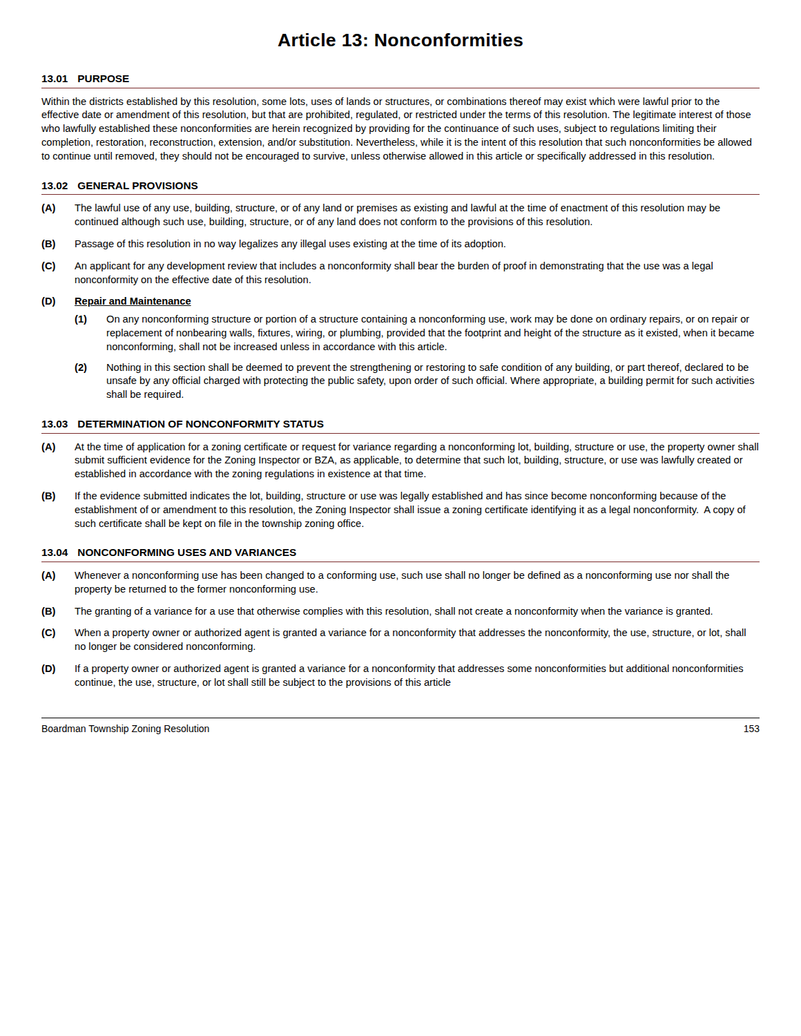Article 13: Nonconformities
13.01 Purpose
Within the districts established by this resolution, some lots, uses of lands or structures, or combinations thereof may exist which were lawful prior to the effective date or amendment of this resolution, but that are prohibited, regulated, or restricted under the terms of this resolution. The legitimate interest of those who lawfully established these nonconformities are herein recognized by providing for the continuance of such uses, subject to regulations limiting their completion, restoration, reconstruction, extension, and/or substitution. Nevertheless, while it is the intent of this resolution that such nonconformities be allowed to continue until removed, they should not be encouraged to survive, unless otherwise allowed in this article or specifically addressed in this resolution.
13.02 General Provisions
(A)
The lawful use of any use, building, structure, or of any land or premises as existing and lawful at the time of enactment of this resolution may be continued although such use, building, structure, or of any land does not conform to the provisions of this resolution.
(B)
Passage of this resolution in no way legalizes any illegal uses existing at the time of its adoption.
(C)
An applicant for any development review that includes a nonconformity shall bear the burden of proof in demonstrating that the use was a legal nonconformity on the effective date of this resolution.
(D)
Repair and Maintenance
(1)
On any nonconforming structure or portion of a structure containing a nonconforming use, work may be done on ordinary repairs, or on repair or replacement of nonbearing walls, fixtures, wiring, or plumbing, provided that the footprint and height of the structure as it existed, when it became nonconforming, shall not be increased unless in accordance with this article.
(2)
Nothing in this section shall be deemed to prevent the strengthening or restoring to safe condition of any building, or part thereof, declared to be unsafe by any official charged with protecting the public safety, upon order of such official. Where appropriate, a building permit for such activities shall be required.
13.03 Determination of Nonconformity Status
(A)
At the time of application for a zoning certificate or request for variance regarding a nonconforming lot, building, structure or use, the property owner shall submit sufficient evidence for the Zoning Inspector or BZA, as applicable, to determine that such lot, building, structure, or use was lawfully created or established in accordance with the zoning regulations in existence at that time.
(B)
If the evidence submitted indicates the lot, building, structure or use was legally established and has since become nonconforming because of the establishment of or amendment to this resolution, the Zoning Inspector shall issue a zoning certificate identifying it as a legal nonconformity. A copy of such certificate shall be kept on file in the township zoning office.
13.04 Nonconforming Uses and Variances
(A)
Whenever a nonconforming use has been changed to a conforming use, such use shall no longer be defined as a nonconforming use nor shall the property be returned to the former nonconforming use.
(B)
The granting of a variance for a use that otherwise complies with this resolution, shall not create a nonconformity when the variance is granted.
(C)
When a property owner or authorized agent is granted a variance for a nonconformity that addresses the nonconformity, the use, structure, or lot, shall no longer be considered nonconforming.
(D)
If a property owner or authorized agent is granted a variance for a nonconformity that addresses some nonconformities but additional nonconformities continue, the use, structure, or lot shall still be subject to the provisions of this article
Boardman Township Zoning Resolution 153